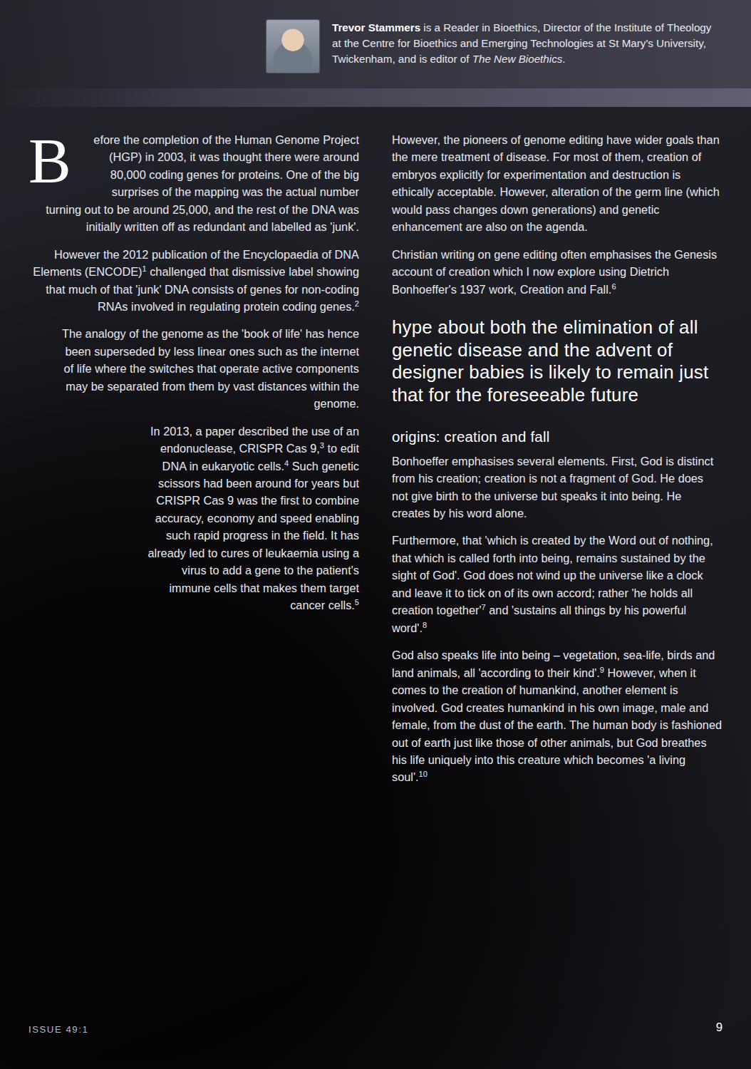Trevor Stammers is a Reader in Bioethics, Director of the Institute of Theology at the Centre for Bioethics and Emerging Technologies at St Mary's University, Twickenham, and is editor of The New Bioethics.
Before the completion of the Human Genome Project (HGP) in 2003, it was thought there were around 80,000 coding genes for proteins. One of the big surprises of the mapping was the actual number turning out to be around 25,000, and the rest of the DNA was initially written off as redundant and labelled as 'junk'.
However the 2012 publication of the Encyclopaedia of DNA Elements (ENCODE)1 challenged that dismissive label showing that much of that 'junk' DNA consists of genes for non-coding RNAs involved in regulating protein coding genes.2
The analogy of the genome as the 'book of life' has hence been superseded by less linear ones such as the internet of life where the switches that operate active components may be separated from them by vast distances within the genome.
In 2013, a paper described the use of an endonuclease, CRISPR Cas 9,3 to edit DNA in eukaryotic cells.4 Such genetic scissors had been around for years but CRISPR Cas 9 was the first to combine accuracy, economy and speed enabling such rapid progress in the field. It has already led to cures of leukaemia using a virus to add a gene to the patient's immune cells that makes them target cancer cells.5
However, the pioneers of genome editing have wider goals than the mere treatment of disease. For most of them, creation of embryos explicitly for experimentation and destruction is ethically acceptable. However, alteration of the germ line (which would pass changes down generations) and genetic enhancement are also on the agenda.
Christian writing on gene editing often emphasises the Genesis account of creation which I now explore using Dietrich Bonhoeffer's 1937 work, Creation and Fall.6
hype about both the elimination of all genetic disease and the advent of designer babies is likely to remain just that for the foreseeable future
origins: creation and fall
Bonhoeffer emphasises several elements. First, God is distinct from his creation; creation is not a fragment of God. He does not give birth to the universe but speaks it into being. He creates by his word alone.
Furthermore, that 'which is created by the Word out of nothing, that which is called forth into being, remains sustained by the sight of God'. God does not wind up the universe like a clock and leave it to tick on of its own accord; rather 'he holds all creation together'7 and 'sustains all things by his powerful word'.8
God also speaks life into being – vegetation, sea-life, birds and land animals, all 'according to their kind'.9 However, when it comes to the creation of humankind, another element is involved. God creates humankind in his own image, male and female, from the dust of the earth. The human body is fashioned out of earth just like those of other animals, but God breathes his life uniquely into this creature which becomes 'a living soul'.10
Issue 49:1 9